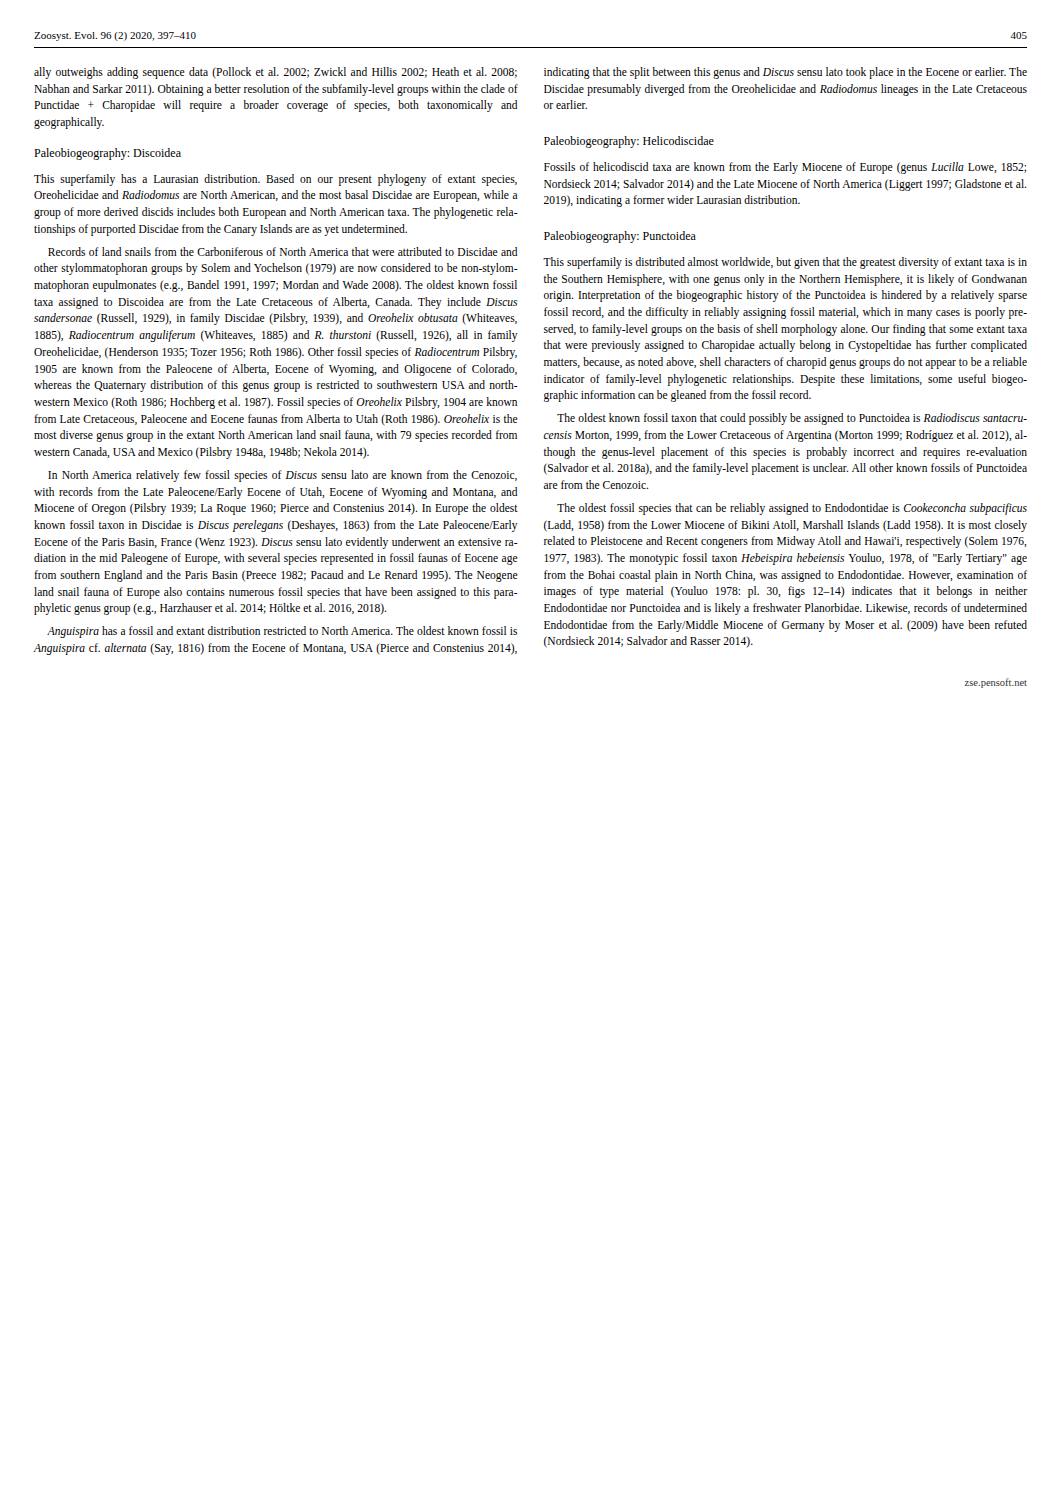Zoosyst. Evol. 96 (2) 2020, 397–410 405
ally outweighs adding sequence data (Pollock et al. 2002; Zwickl and Hillis 2002; Heath et al. 2008; Nabhan and Sarkar 2011). Obtaining a better resolution of the subfamily-level groups within the clade of Punctidae + Charopidae will require a broader coverage of species, both taxonomically and geographically.
Paleobiogeography: Discoidea
This superfamily has a Laurasian distribution. Based on our present phylogeny of extant species, Oreohelicidae and Radiodomus are North American, and the most basal Discidae are European, while a group of more derived discids includes both European and North American taxa. The phylogenetic relationships of purported Discidae from the Canary Islands are as yet undetermined.
Records of land snails from the Carboniferous of North America that were attributed to Discidae and other stylommatophoran groups by Solem and Yochelson (1979) are now considered to be non-stylommatophoran eupulmonates (e.g., Bandel 1991, 1997; Mordan and Wade 2008). The oldest known fossil taxa assigned to Discoidea are from the Late Cretaceous of Alberta, Canada. They include Discus sandersonae (Russell, 1929), in family Discidae (Pilsbry, 1939), and Oreohelix obtusata (Whiteaves, 1885), Radiocentrum anguliferum (Whiteaves, 1885) and R. thurstoni (Russell, 1926), all in family Oreohelicidae, (Henderson 1935; Tozer 1956; Roth 1986). Other fossil species of Radiocentrum Pilsbry, 1905 are known from the Paleocene of Alberta, Eocene of Wyoming, and Oligocene of Colorado, whereas the Quaternary distribution of this genus group is restricted to southwestern USA and northwestern Mexico (Roth 1986; Hochberg et al. 1987). Fossil species of Oreohelix Pilsbry, 1904 are known from Late Cretaceous, Paleocene and Eocene faunas from Alberta to Utah (Roth 1986). Oreohelix is the most diverse genus group in the extant North American land snail fauna, with 79 species recorded from western Canada, USA and Mexico (Pilsbry 1948a, 1948b; Nekola 2014).
In North America relatively few fossil species of Discus sensu lato are known from the Cenozoic, with records from the Late Paleocene/Early Eocene of Utah, Eocene of Wyoming and Montana, and Miocene of Oregon (Pilsbry 1939; La Roque 1960; Pierce and Constenius 2014). In Europe the oldest known fossil taxon in Discidae is Discus perelegans (Deshayes, 1863) from the Late Paleocene/Early Eocene of the Paris Basin, France (Wenz 1923). Discus sensu lato evidently underwent an extensive radiation in the mid Paleogene of Europe, with several species represented in fossil faunas of Eocene age from southern England and the Paris Basin (Preece 1982; Pacaud and Le Renard 1995). The Neogene land snail fauna of Europe also contains numerous fossil species that have been assigned to this paraphyletic genus group (e.g., Harzhauser et al. 2014; Höltke et al. 2016, 2018).
Anguispira has a fossil and extant distribution restricted to North America. The oldest known fossil is Anguispira cf. alternata (Say, 1816) from the Eocene of Montana, USA (Pierce and Constenius 2014), indicating that the split between this genus and Discus sensu lato took place in the Eocene or earlier. The Discidae presumably diverged from the Oreohelicidae and Radiodomus lineages in the Late Cretaceous or earlier.
Paleobiogeography: Helicodiscidae
Fossils of helicodiscid taxa are known from the Early Miocene of Europe (genus Lucilla Lowe, 1852; Nordsieck 2014; Salvador 2014) and the Late Miocene of North America (Liggert 1997; Gladstone et al. 2019), indicating a former wider Laurasian distribution.
Paleobiogeography: Punctoidea
This superfamily is distributed almost worldwide, but given that the greatest diversity of extant taxa is in the Southern Hemisphere, with one genus only in the Northern Hemisphere, it is likely of Gondwanan origin. Interpretation of the biogeographic history of the Punctoidea is hindered by a relatively sparse fossil record, and the difficulty in reliably assigning fossil material, which in many cases is poorly preserved, to family-level groups on the basis of shell morphology alone. Our finding that some extant taxa that were previously assigned to Charopidae actually belong in Cystopeltidae has further complicated matters, because, as noted above, shell characters of charopid genus groups do not appear to be a reliable indicator of family-level phylogenetic relationships. Despite these limitations, some useful biogeographic information can be gleaned from the fossil record.
The oldest known fossil taxon that could possibly be assigned to Punctoidea is Radiodiscus santacrucensis Morton, 1999, from the Lower Cretaceous of Argentina (Morton 1999; Rodríguez et al. 2012), although the genus-level placement of this species is probably incorrect and requires re-evaluation (Salvador et al. 2018a), and the family-level placement is unclear. All other known fossils of Punctoidea are from the Cenozoic.
The oldest fossil species that can be reliably assigned to Endodontidae is Cookeconcha subpacificus (Ladd, 1958) from the Lower Miocene of Bikini Atoll, Marshall Islands (Ladd 1958). It is most closely related to Pleistocene and Recent congeners from Midway Atoll and Hawai'i, respectively (Solem 1976, 1977, 1983). The monotypic fossil taxon Hebeispira hebeiensis Youluo, 1978, of "Early Tertiary" age from the Bohai coastal plain in North China, was assigned to Endodontidae. However, examination of images of type material (Youluo 1978: pl. 30, figs 12–14) indicates that it belongs in neither Endodontidae nor Punctoidea and is likely a freshwater Planorbidae. Likewise, records of undetermined Endodontidae from the Early/Middle Miocene of Germany by Moser et al. (2009) have been refuted (Nordsieck 2014; Salvador and Rasser 2014).
zse.pensoft.net